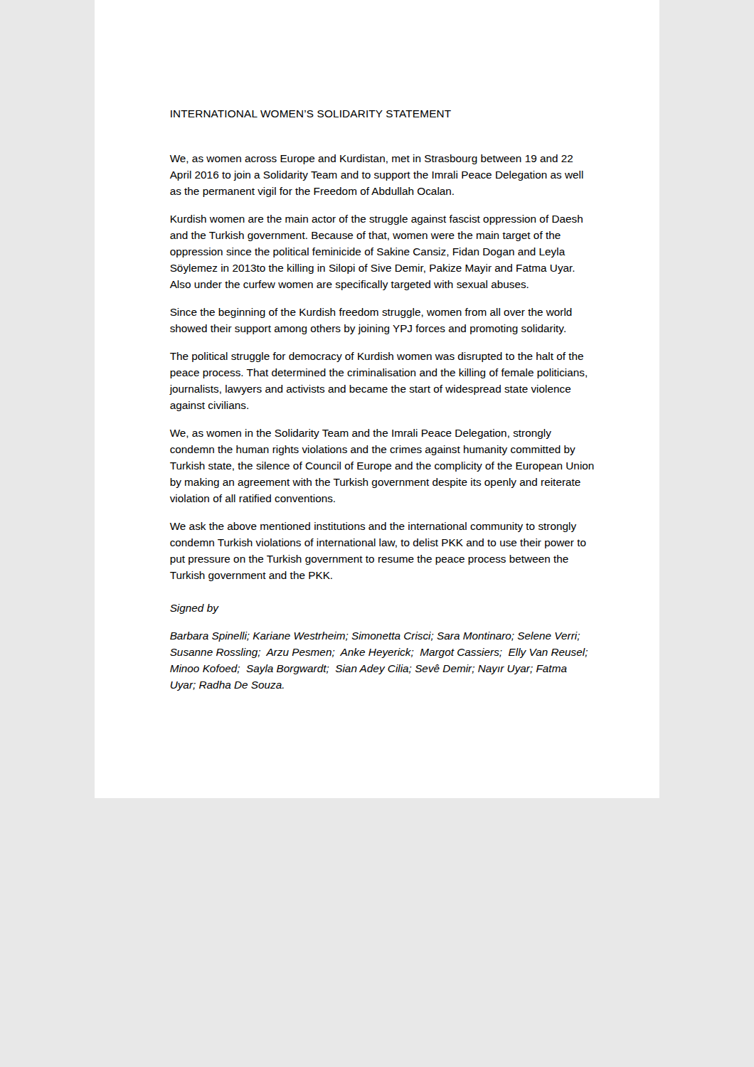INTERNATIONAL WOMEN’S SOLIDARITY STATEMENT
We, as women across Europe and Kurdistan, met in Strasbourg between 19 and 22 April 2016 to join a Solidarity Team and to support the Imrali Peace Delegation as well as the permanent vigil for the Freedom of Abdullah Ocalan.
Kurdish women are the main actor of the struggle against fascist oppression of Daesh and the Turkish government. Because of that, women were the main target of the oppression since the political feminicide of Sakine Cansiz, Fidan Dogan and Leyla Söylemez in 2013to the killing in Silopi of Sive Demir, Pakize Mayir and Fatma Uyar. Also under the curfew women are specifically targeted with sexual abuses.
Since the beginning of the Kurdish freedom struggle, women from all over the world showed their support among others by joining YPJ forces and promoting solidarity.
The political struggle for democracy of Kurdish women was disrupted to the halt of the peace process. That determined the criminalisation and the killing of female politicians, journalists, lawyers and activists and became the start of widespread state violence against civilians.
We, as women in the Solidarity Team and the Imrali Peace Delegation, strongly condemn the human rights violations and the crimes against humanity committed by Turkish state, the silence of Council of Europe and the complicity of the European Union by making an agreement with the Turkish government despite its openly and reiterate violation of all ratified conventions.
We ask the above mentioned institutions and the international community to strongly condemn Turkish violations of international law, to delist PKK and to use their power to put pressure on the Turkish government to resume the peace process between the Turkish government and the PKK.
Signed by
Barbara Spinelli; Kariane Westrheim; Simonetta Crisci; Sara Montinaro; Selene Verri; Susanne Rossling; Arzu Pesmen; Anke Heyerick; Margot Cassiers; Elly Van Reusel; Minoo Kofoed; Sayla Borgwardt; Sian Adey Cilia; Sevê Demir; Nayır Uyar; Fatma Uyar; Radha De Souza.